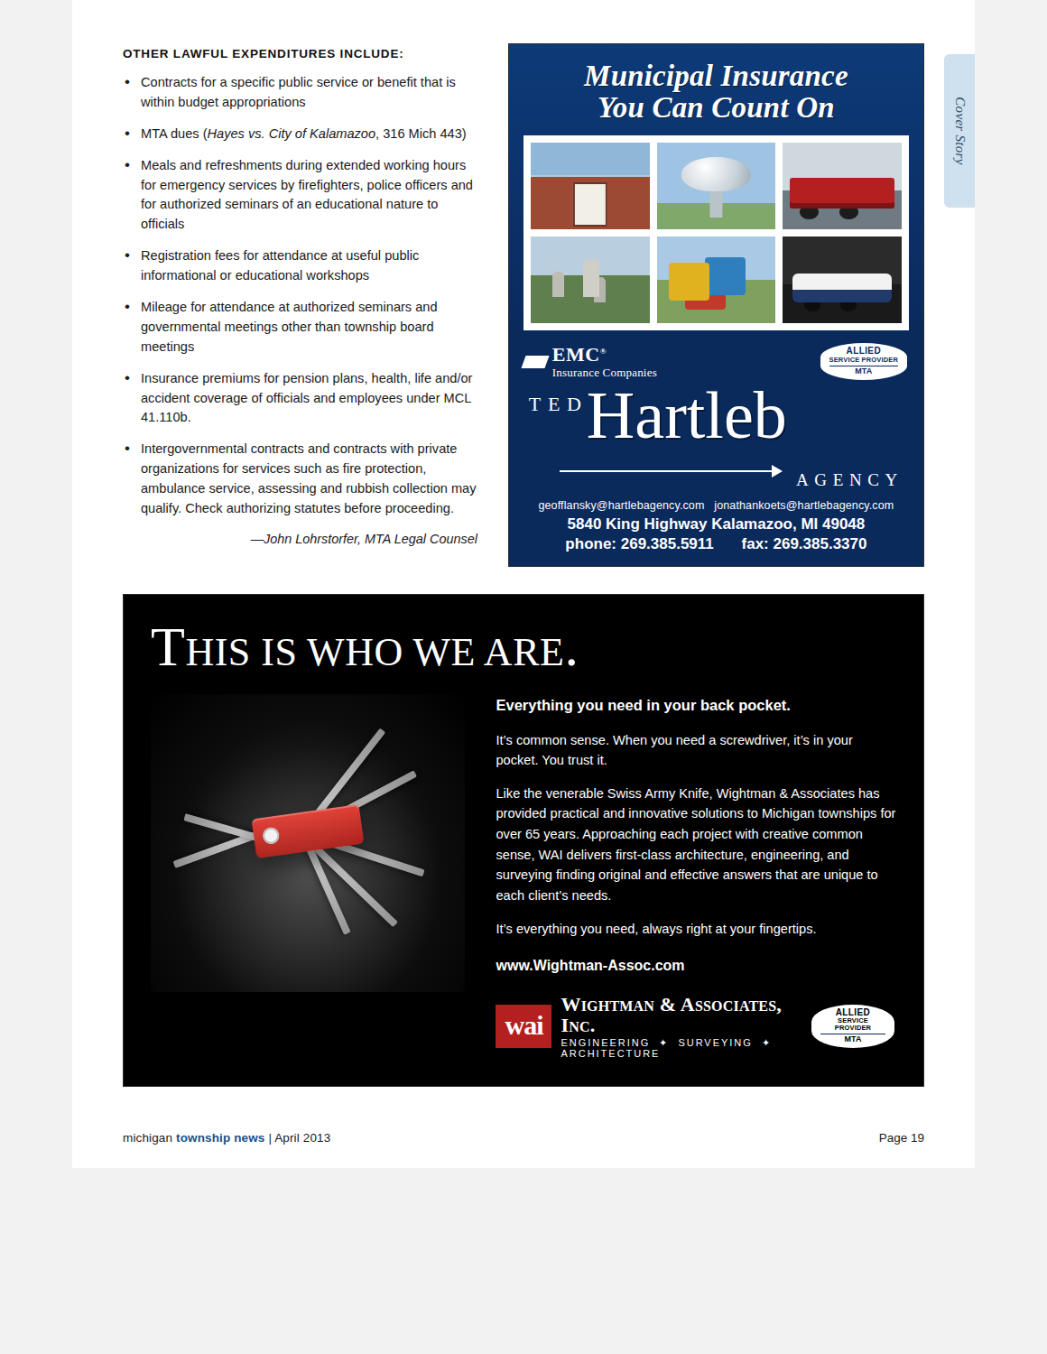Cover Story
Other lawful expenditures include:
Contracts for a specific public service or benefit that is within budget appropriations
MTA dues (Hayes vs. City of Kalamazoo, 316 Mich 443)
Meals and refreshments during extended working hours for emergency services by firefighters, police officers and for authorized seminars of an educational nature to officials
Registration fees for attendance at useful public informational or educational workshops
Mileage for attendance at authorized seminars and governmental meetings other than township board meetings
Insurance premiums for pension plans, health, life and/or accident coverage of officials and employees under MCL 41.110b.
Intergovernmental contracts and contracts with private organizations for services such as fire protection, ambulance service, assessing and rubbish collection may qualify. Check authorizing statutes before proceeding.
—John Lohrstorfer, MTA Legal Counsel
Municipal Insurance
You Can Count On
EMC® Insurance Companies
ALLIED
SERVICE PROVIDER
MTA
TED
Hartleb
AGENCY
geofflansky@hartlebagency.com jonathankoets@hartlebagency.com
5840 King Highway Kalamazoo, MI 49048
phone: 269.385.5911 fax: 269.385.3370
THIS IS WHO WE ARE.
Everything you need in your back pocket.
It’s common sense. When you need a screwdriver, it’s in your pocket. You trust it.
Like the venerable Swiss Army Knife, Wightman & Associates has provided practical and innovative solutions to Michigan townships for over 65 years. Approaching each project with creative common sense, WAI delivers first-class architecture, engineering, and surveying finding original and effective answers that are unique to each client’s needs.
It’s everything you need, always right at your fingertips.
www.Wightman-Assoc.com
wai
WIGHTMAN & ASSOCIATES, INC.
ENGINEERING ✦ SURVEYING ✦ ARCHITECTURE
ALLIED
SERVICE PROVIDER
MTA
michigan township news | April 2013
Page 19